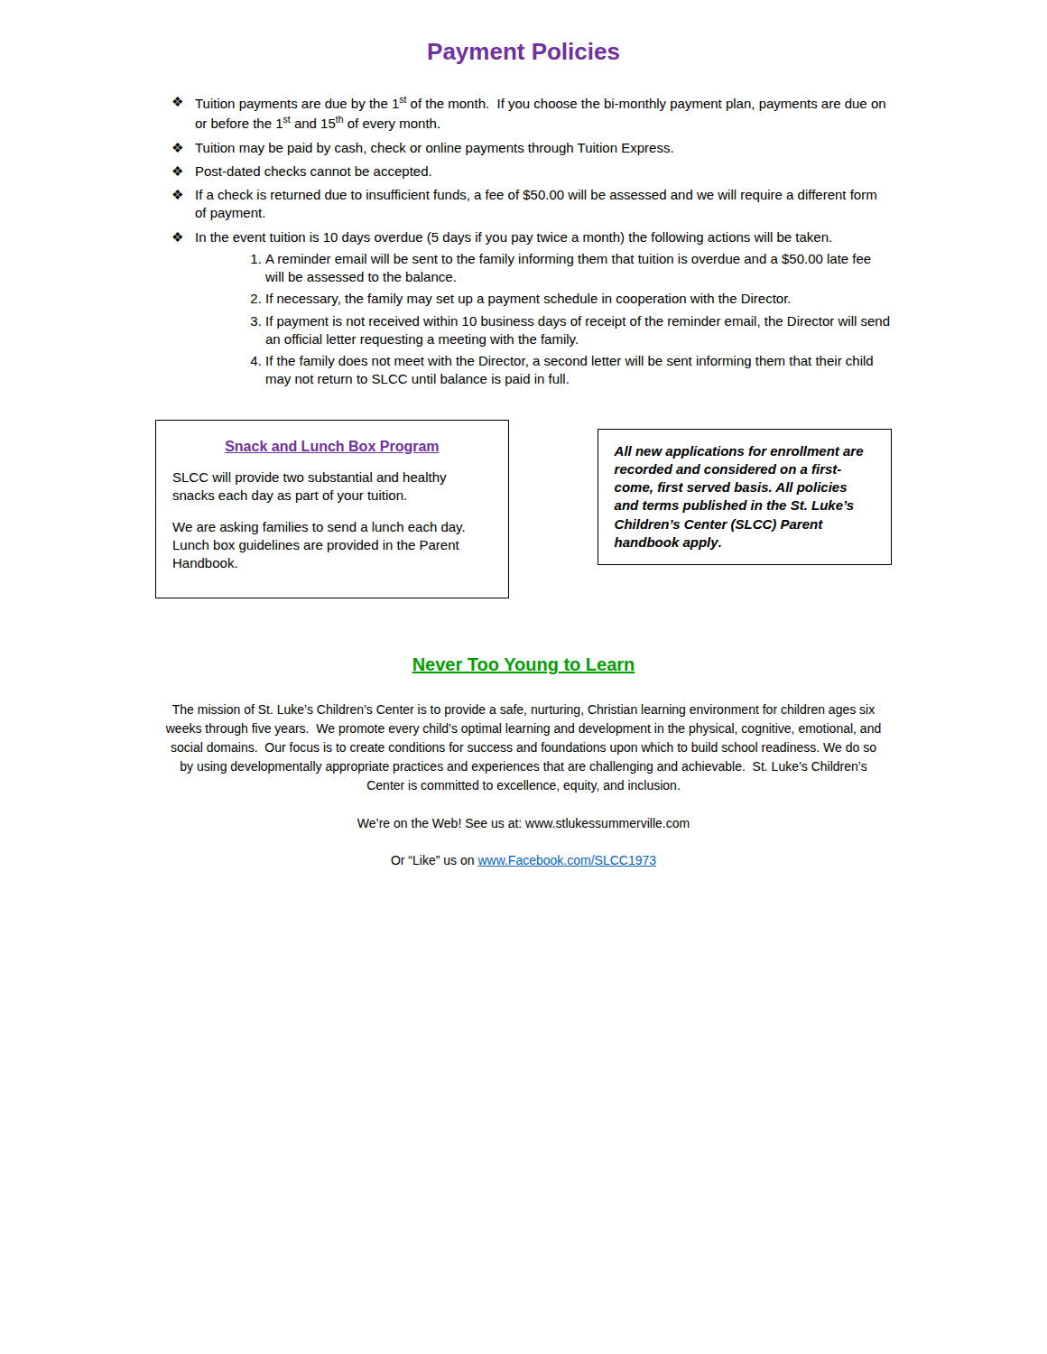Payment Policies
Tuition payments are due by the 1st of the month. If you choose the bi-monthly payment plan, payments are due on or before the 1st and 15th of every month.
Tuition may be paid by cash, check or online payments through Tuition Express.
Post-dated checks cannot be accepted.
If a check is returned due to insufficient funds, a fee of $50.00 will be assessed and we will require a different form of payment.
In the event tuition is 10 days overdue (5 days if you pay twice a month) the following actions will be taken.
A reminder email will be sent to the family informing them that tuition is overdue and a $50.00 late fee will be assessed to the balance.
If necessary, the family may set up a payment schedule in cooperation with the Director.
If payment is not received within 10 business days of receipt of the reminder email, the Director will send an official letter requesting a meeting with the family.
If the family does not meet with the Director, a second letter will be sent informing them that their child may not return to SLCC until balance is paid in full.
Snack and Lunch Box Program
SLCC will provide two substantial and healthy snacks each day as part of your tuition.
We are asking families to send a lunch each day. Lunch box guidelines are provided in the Parent Handbook.
All new applications for enrollment are recorded and considered on a first-come, first served basis. All policies and terms published in the St. Luke’s Children’s Center (SLCC) Parent handbook apply.
Never Too Young to Learn
The mission of St. Luke’s Children’s Center is to provide a safe, nurturing, Christian learning environment for children ages six weeks through five years. We promote every child’s optimal learning and development in the physical, cognitive, emotional, and social domains. Our focus is to create conditions for success and foundations upon which to build school readiness. We do so by using developmentally appropriate practices and experiences that are challenging and achievable. St. Luke’s Children’s Center is committed to excellence, equity, and inclusion.
We’re on the Web! See us at: www.stlukessummerville.com
Or “Like” us on www.Facebook.com/SLCC1973